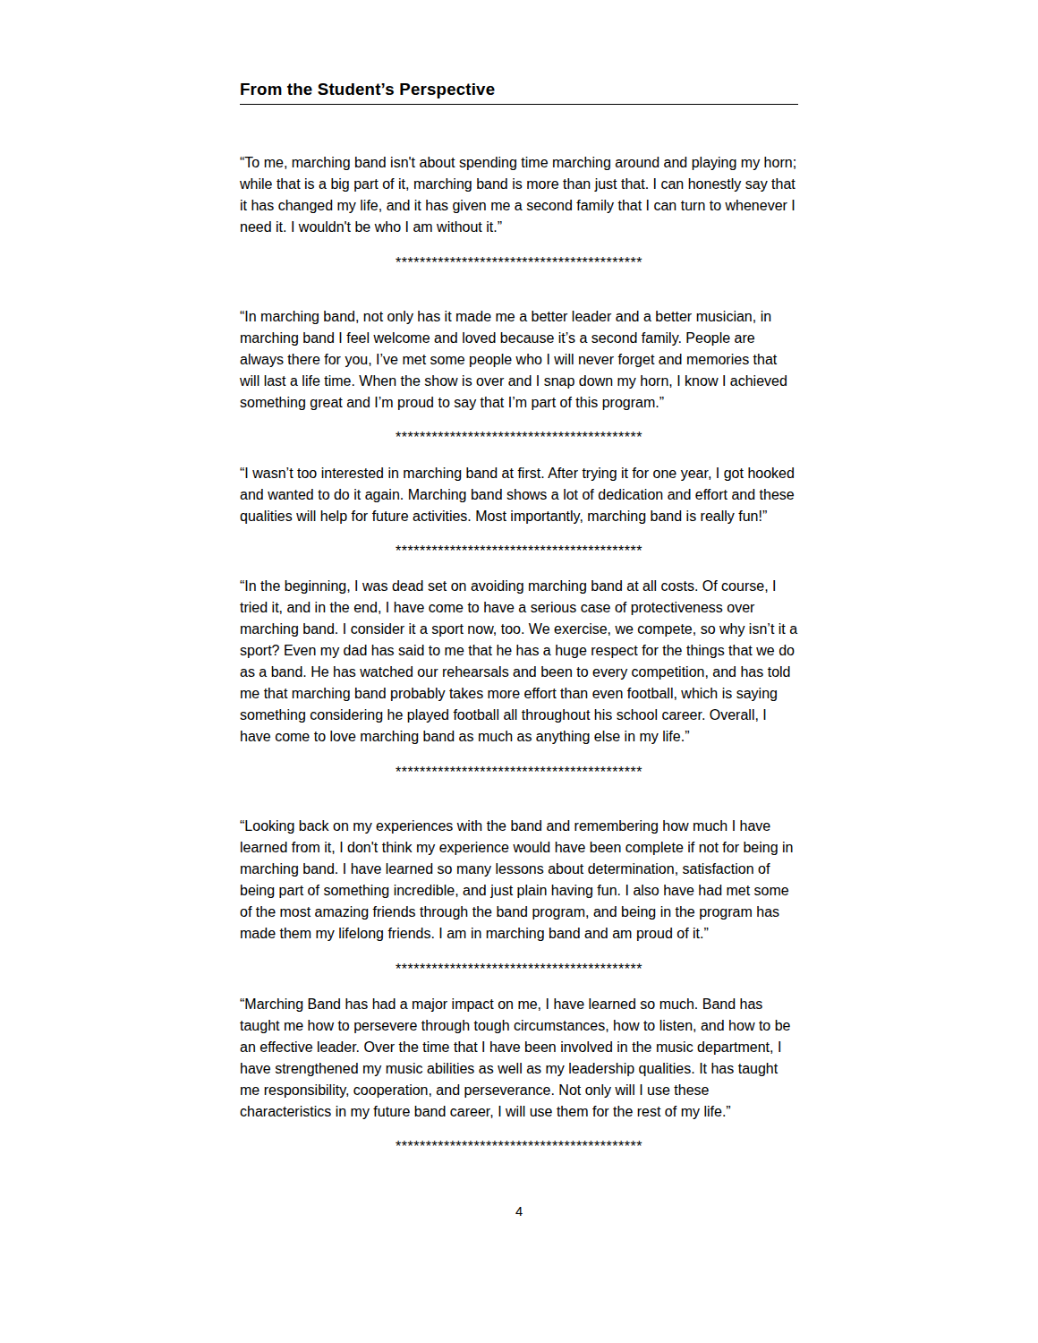From the Student’s Perspective
“To me, marching band isn't about spending time marching around and playing my horn; while that is a big part of it, marching band is more than just that. I can honestly say that it has changed my life, and it has given me a second family that I can turn to whenever I need it. I wouldn't be who I am without it.”
*****************************************
“In marching band, not only has it made me a better leader and a better musician, in marching band I feel welcome and loved because it’s a second family. People are always there for you, I’ve met some people who I will never forget and memories that will last a life time. When the show is over and I snap down my horn, I know I achieved something great and I’m proud to say that I’m part of this program.”
*****************************************
“I wasn’t too interested in marching band at first. After trying it for one year, I got hooked and wanted to do it again. Marching band shows a lot of dedication and effort and these qualities will help for future activities. Most importantly, marching band is really fun!”
*****************************************
“In the beginning, I was dead set on avoiding marching band at all costs. Of course, I tried it, and in the end, I have come to have a serious case of protectiveness over marching band. I consider it a sport now, too. We exercise, we compete, so why isn’t it a sport? Even my dad has said to me that he has a huge respect for the things that we do as a band. He has watched our rehearsals and been to every competition, and has told me that marching band probably takes more effort than even football, which is saying something considering he played football all throughout his school career. Overall, I have come to love marching band as much as anything else in my life.”
*****************************************
“Looking back on my experiences with the band and remembering how much I have learned from it, I don't think my experience would have been complete if not for being in marching band. I have learned so many lessons about determination, satisfaction of being part of something incredible, and just plain having fun. I also have had met some of the most amazing friends through the band program, and being in the program has made them my lifelong friends. I am in marching band and am proud of it.”
*****************************************
“Marching Band has had a major impact on me, I have learned so much. Band has taught me how to persevere through tough circumstances, how to listen, and how to be an effective leader. Over the time that I have been involved in the music department, I have strengthened my music abilities as well as my leadership qualities. It has taught me responsibility, cooperation, and perseverance. Not only will I use these characteristics in my future band career, I will use them for the rest of my life.”
*****************************************
4